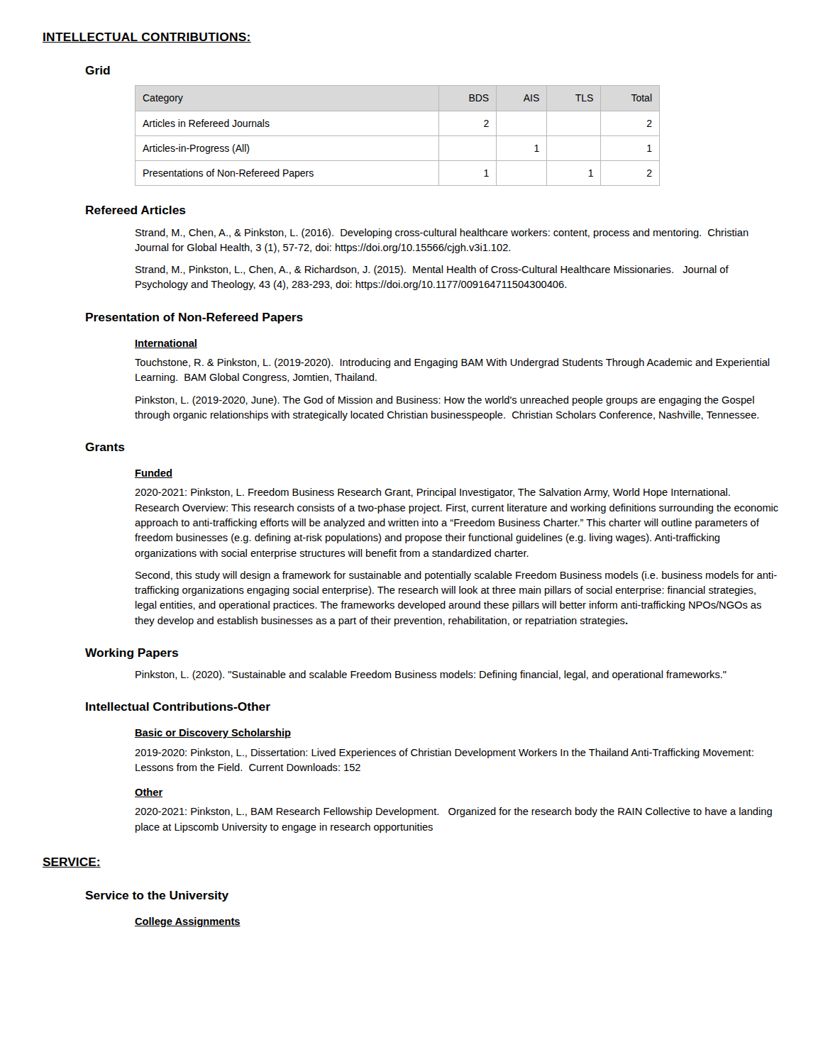INTELLECTUAL CONTRIBUTIONS:
Grid
| Category | BDS | AIS | TLS | Total |
| --- | --- | --- | --- | --- |
| Articles in Refereed Journals | 2 | | | 2 |
| Articles-in-Progress (All) | | 1 | | 1 |
| Presentations of Non-Refereed Papers | 1 | | 1 | 2 |
Refereed Articles
Strand, M., Chen, A., & Pinkston, L. (2016). Developing cross-cultural healthcare workers: content, process and mentoring. Christian Journal for Global Health, 3 (1), 57-72, doi: https://doi.org/10.15566/cjgh.v3i1.102.
Strand, M., Pinkston, L., Chen, A., & Richardson, J. (2015). Mental Health of Cross-Cultural Healthcare Missionaries. Journal of Psychology and Theology, 43 (4), 283-293, doi: https://doi.org/10.1177/009164711504300406.
Presentation of Non-Refereed Papers
International
Touchstone, R. & Pinkston, L. (2019-2020). Introducing and Engaging BAM With Undergrad Students Through Academic and Experiential Learning. BAM Global Congress, Jomtien, Thailand.
Pinkston, L. (2019-2020, June). The God of Mission and Business: How the world's unreached people groups are engaging the Gospel through organic relationships with strategically located Christian businesspeople. Christian Scholars Conference, Nashville, Tennessee.
Grants
Funded
2020-2021: Pinkston, L. Freedom Business Research Grant, Principal Investigator, The Salvation Army, World Hope International. Research Overview: This research consists of a two-phase project. First, current literature and working definitions surrounding the economic approach to anti-trafficking efforts will be analyzed and written into a “Freedom Business Charter.” This charter will outline parameters of freedom businesses (e.g. defining at-risk populations) and propose their functional guidelines (e.g. living wages). Anti-trafficking organizations with social enterprise structures will benefit from a standardized charter.
Second, this study will design a framework for sustainable and potentially scalable Freedom Business models (i.e. business models for anti-trafficking organizations engaging social enterprise). The research will look at three main pillars of social enterprise: financial strategies, legal entities, and operational practices. The frameworks developed around these pillars will better inform anti-trafficking NPOs/NGOs as they develop and establish businesses as a part of their prevention, rehabilitation, or repatriation strategies.
Working Papers
Pinkston, L. (2020). "Sustainable and scalable Freedom Business models: Defining financial, legal, and operational frameworks."
Intellectual Contributions-Other
Basic or Discovery Scholarship
2019-2020: Pinkston, L., Dissertation: Lived Experiences of Christian Development Workers In the Thailand Anti-Trafficking Movement: Lessons from the Field. Current Downloads: 152
Other
2020-2021: Pinkston, L., BAM Research Fellowship Development. Organized for the research body the RAIN Collective to have a landing place at Lipscomb University to engage in research opportunities
SERVICE:
Service to the University
College Assignments